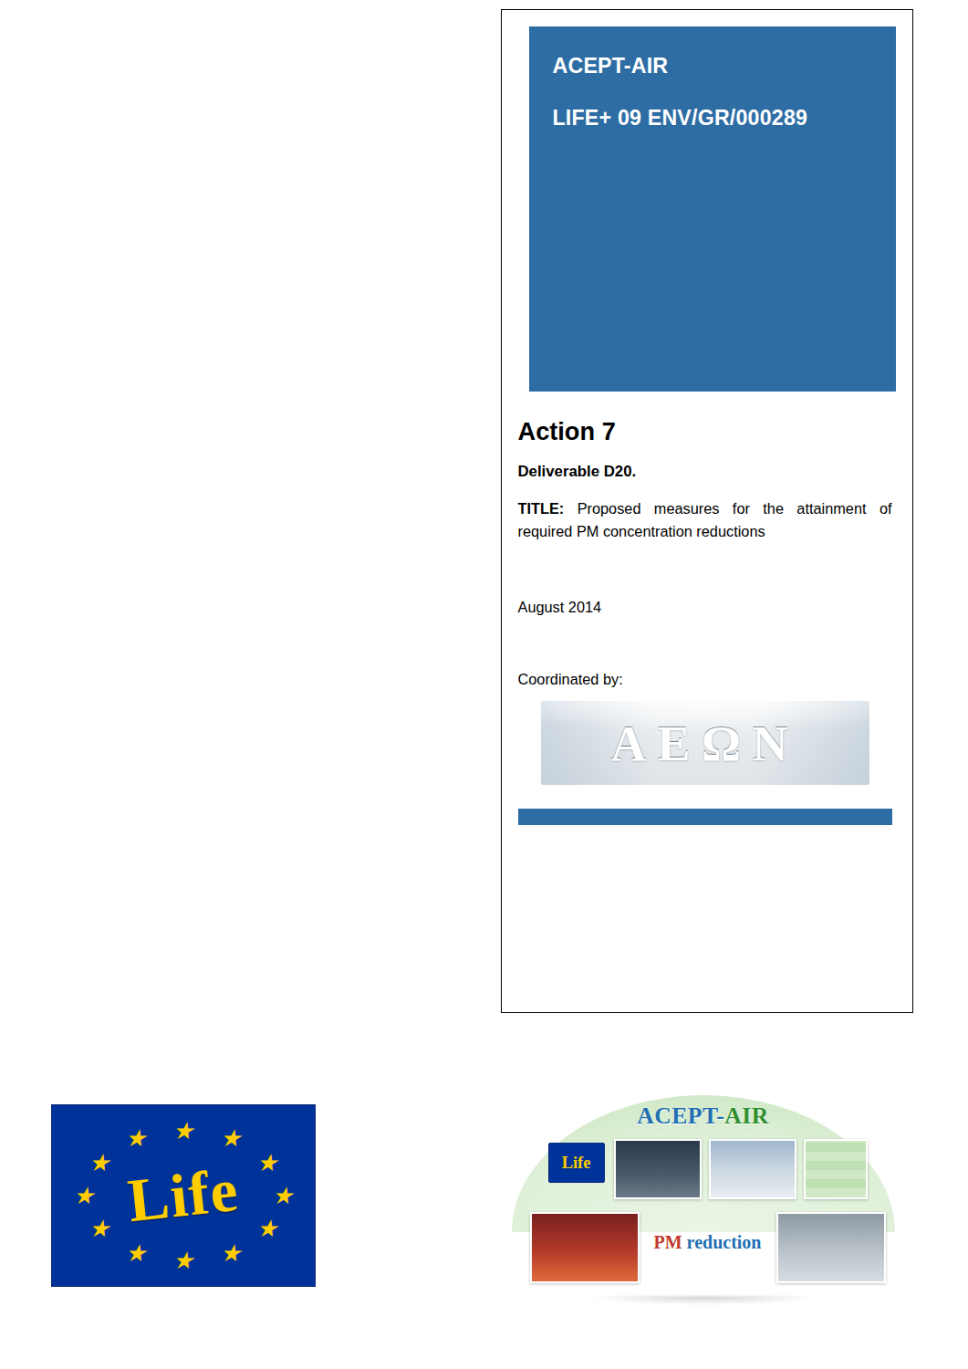ACEPT-AIR
LIFE+ 09 ENV/GR/000289
Action 7
Deliverable D20.
TITLE: Proposed measures for the attainment of required PM concentration reductions
August 2014
Coordinated by:
ΑΕΩΝ
Life
ACEPT-AIR
Life
PM reduction